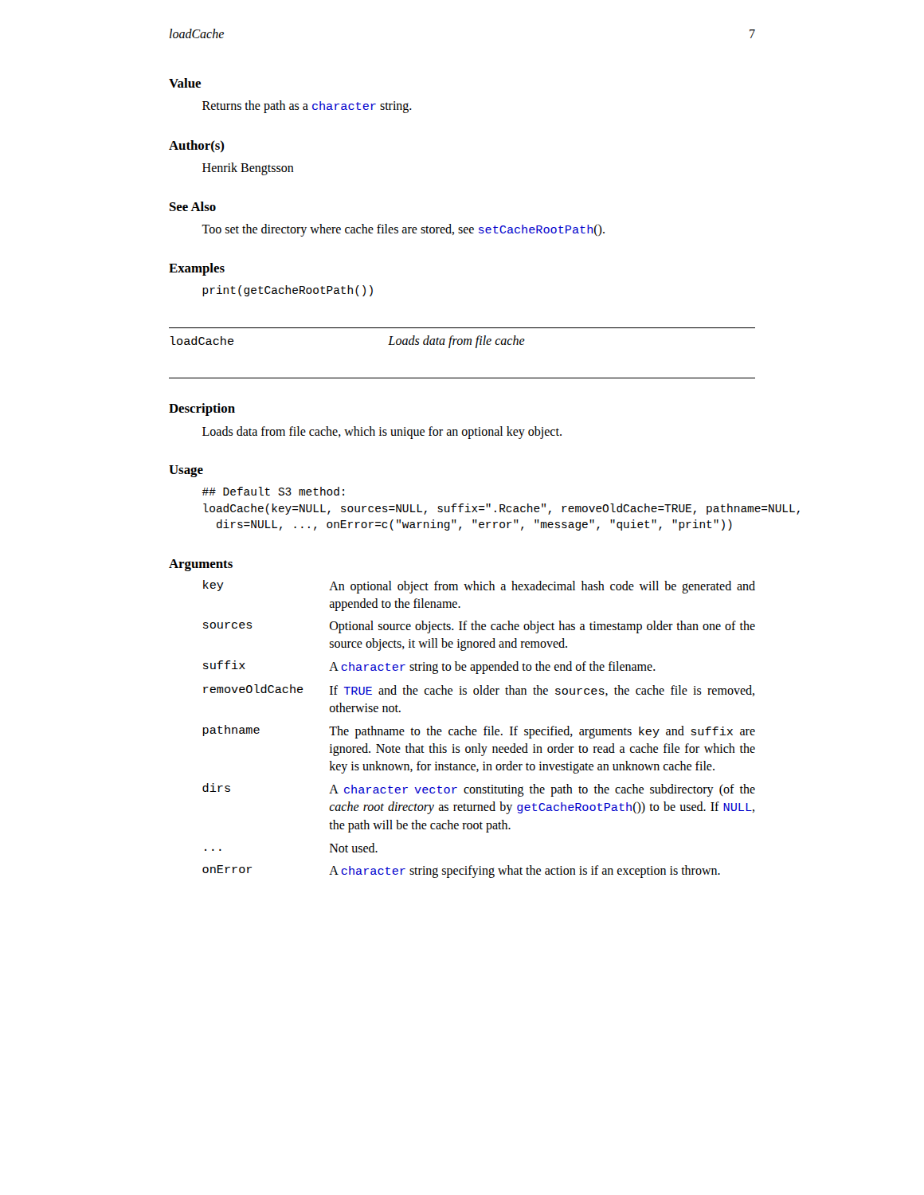loadCache 7
Value
Returns the path as a character string.
Author(s)
Henrik Bengtsson
See Also
Too set the directory where cache files are stored, see setCacheRootPath().
Examples
print(getCacheRootPath())
loadCache Loads data from file cache
Description
Loads data from file cache, which is unique for an optional key object.
Usage
## Default S3 method:
loadCache(key=NULL, sources=NULL, suffix=".Rcache", removeOldCache=TRUE, pathname=NULL,
  dirs=NULL, ..., onError=c("warning", "error", "message", "quiet", "print"))
Arguments
key
An optional object from which a hexadecimal hash code will be generated and appended to the filename.
sources
Optional source objects. If the cache object has a timestamp older than one of the source objects, it will be ignored and removed.
suffix
A character string to be appended to the end of the filename.
removeOldCache
If TRUE and the cache is older than the sources, the cache file is removed, otherwise not.
pathname
The pathname to the cache file. If specified, arguments key and suffix are ignored. Note that this is only needed in order to read a cache file for which the key is unknown, for instance, in order to investigate an unknown cache file.
dirs
A character vector constituting the path to the cache subdirectory (of the cache root directory as returned by getCacheRootPath()) to be used. If NULL, the path will be the cache root path.
...
Not used.
onError
A character string specifying what the action is if an exception is thrown.